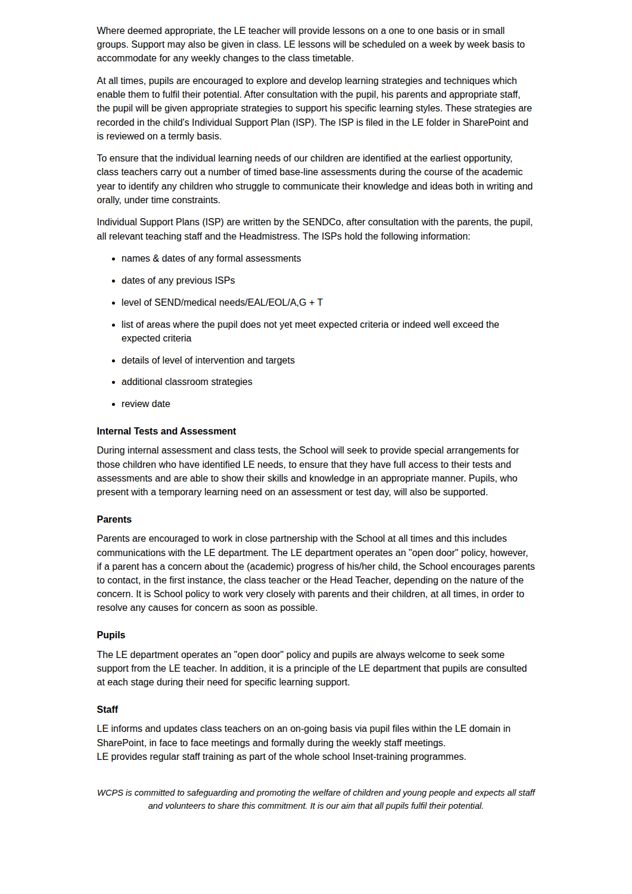Where deemed appropriate, the LE teacher will provide lessons on a one to one basis or in small groups. Support may also be given in class. LE lessons will be scheduled on a week by week basis to accommodate for any weekly changes to the class timetable.
At all times, pupils are encouraged to explore and develop learning strategies and techniques which enable them to fulfil their potential. After consultation with the pupil, his parents and appropriate staff, the pupil will be given appropriate strategies to support his specific learning styles. These strategies are recorded in the child's Individual Support Plan (ISP). The ISP is filed in the LE folder in SharePoint and is reviewed on a termly basis.
To ensure that the individual learning needs of our children are identified at the earliest opportunity, class teachers carry out a number of timed base-line assessments during the course of the academic year to identify any children who struggle to communicate their knowledge and ideas both in writing and orally, under time constraints.
Individual Support Plans (ISP) are written by the SENDCo, after consultation with the parents, the pupil, all relevant teaching staff and the Headmistress. The ISPs hold the following information:
names & dates of any formal assessments
dates of any previous ISPs
level of SEND/medical needs/EAL/EOL/A,G + T
list of areas where the pupil does not yet meet expected criteria or indeed well exceed the expected criteria
details of level of intervention and targets
additional classroom strategies
review date
Internal Tests and Assessment
During internal assessment and class tests, the School will seek to provide special arrangements for those children who have identified LE needs, to ensure that they have full access to their tests and assessments and are able to show their skills and knowledge in an appropriate manner. Pupils, who present with a temporary learning need on an assessment or test day, will also be supported.
Parents
Parents are encouraged to work in close partnership with the School at all times and this includes communications with the LE department. The LE department operates an "open door" policy, however, if a parent has a concern about the (academic) progress of his/her child, the School encourages parents to contact, in the first instance, the class teacher or the Head Teacher, depending on the nature of the concern. It is School policy to work very closely with parents and their children, at all times, in order to resolve any causes for concern as soon as possible.
Pupils
The LE department operates an "open door" policy and pupils are always welcome to seek some support from the LE teacher. In addition, it is a principle of the LE department that pupils are consulted at each stage during their need for specific learning support.
Staff
LE informs and updates class teachers on an on-going basis via pupil files within the LE domain in SharePoint, in face to face meetings and formally during the weekly staff meetings.
LE provides regular staff training as part of the whole school Inset-training programmes.
WCPS is committed to safeguarding and promoting the welfare of children and young people and expects all staff and volunteers to share this commitment. It is our aim that all pupils fulfil their potential.